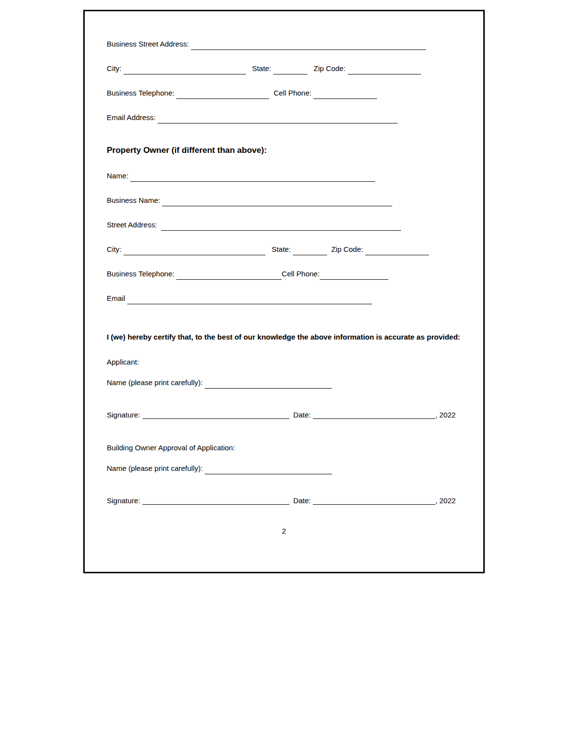Business Street Address:
City: State: Zip Code:
Business Telephone: Cell Phone:
Email Address:
Property Owner (if different than above):
Name:
Business Name:
Street Address:
City: State: Zip Code:
Business Telephone: Cell Phone:
Email
I (we) hereby certify that, to the best of our knowledge the above information is accurate as provided:
Applicant:
Name (please print carefully):
Signature: Date: , 2022
Building Owner Approval of Application:
Name (please print carefully):
Signature: Date: , 2022
2